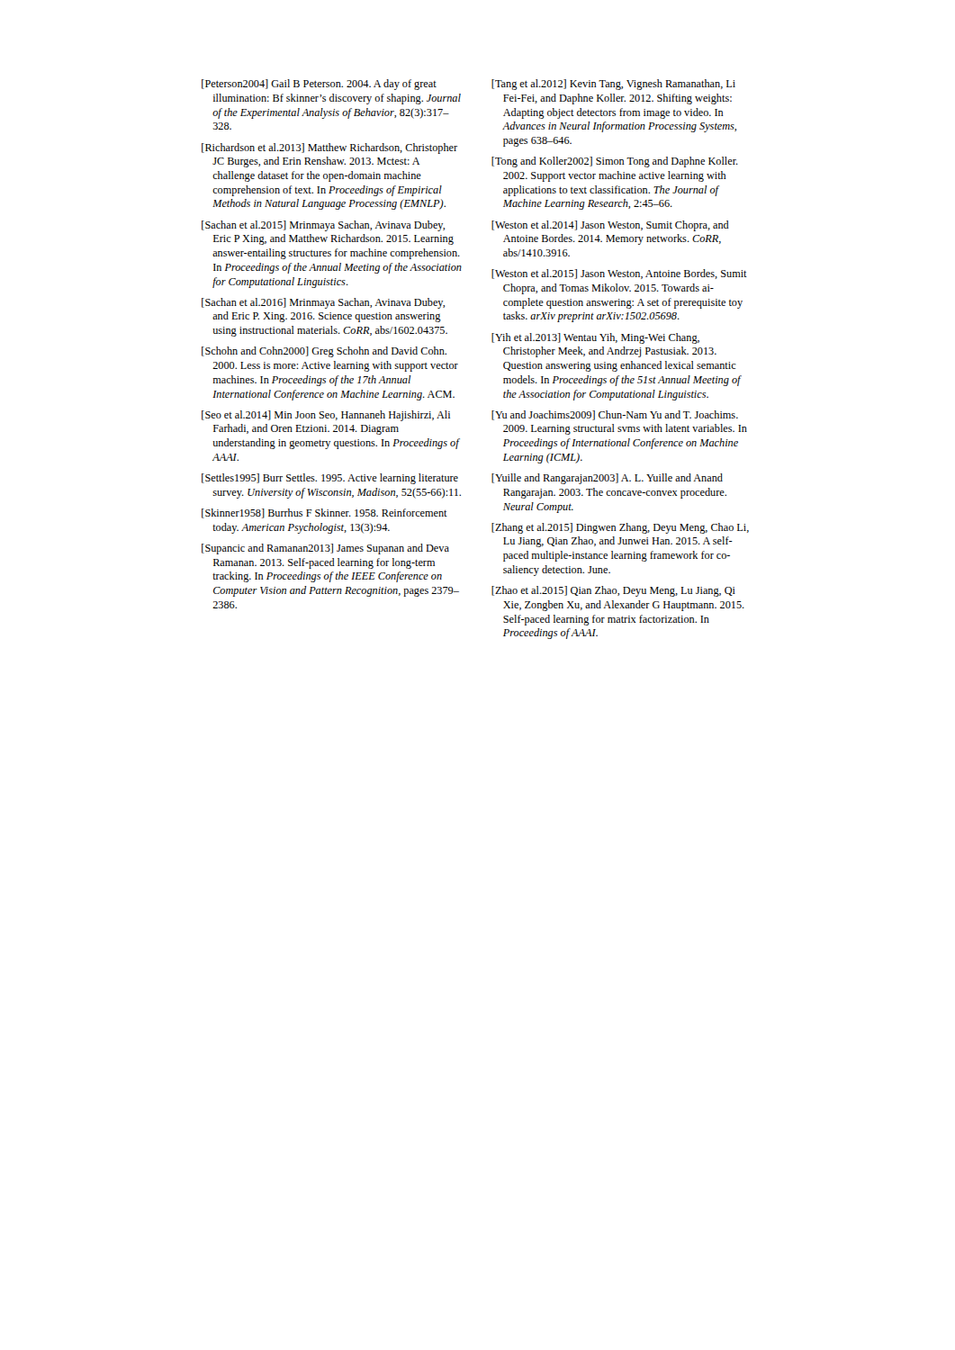[Peterson2004] Gail B Peterson. 2004. A day of great illumination: Bf skinner’s discovery of shaping. Journal of the Experimental Analysis of Behavior, 82(3):317–328.
[Richardson et al.2013] Matthew Richardson, Christopher JC Burges, and Erin Renshaw. 2013. Mctest: A challenge dataset for the open-domain machine comprehension of text. In Proceedings of Empirical Methods in Natural Language Processing (EMNLP).
[Sachan et al.2015] Mrinmaya Sachan, Avinava Dubey, Eric P Xing, and Matthew Richardson. 2015. Learning answer-entailing structures for machine comprehension. In Proceedings of the Annual Meeting of the Association for Computational Linguistics.
[Sachan et al.2016] Mrinmaya Sachan, Avinava Dubey, and Eric P. Xing. 2016. Science question answering using instructional materials. CoRR, abs/1602.04375.
[Schohn and Cohn2000] Greg Schohn and David Cohn. 2000. Less is more: Active learning with support vector machines. In Proceedings of the 17th Annual International Conference on Machine Learning. ACM.
[Seo et al.2014] Min Joon Seo, Hannaneh Hajishirzi, Ali Farhadi, and Oren Etzioni. 2014. Diagram understanding in geometry questions. In Proceedings of AAAI.
[Settles1995] Burr Settles. 1995. Active learning literature survey. University of Wisconsin, Madison, 52(55-66):11.
[Skinner1958] Burrhus F Skinner. 1958. Reinforcement today. American Psychologist, 13(3):94.
[Supancic and Ramanan2013] James Supanan and Deva Ramanan. 2013. Self-paced learning for long-term tracking. In Proceedings of the IEEE Conference on Computer Vision and Pattern Recognition, pages 2379–2386.
[Tang et al.2012] Kevin Tang, Vignesh Ramanathan, Li Fei-Fei, and Daphne Koller. 2012. Shifting weights: Adapting object detectors from image to video. In Advances in Neural Information Processing Systems, pages 638–646.
[Tong and Koller2002] Simon Tong and Daphne Koller. 2002. Support vector machine active learning with applications to text classification. The Journal of Machine Learning Research, 2:45–66.
[Weston et al.2014] Jason Weston, Sumit Chopra, and Antoine Bordes. 2014. Memory networks. CoRR, abs/1410.3916.
[Weston et al.2015] Jason Weston, Antoine Bordes, Sumit Chopra, and Tomas Mikolov. 2015. Towards ai-complete question answering: A set of prerequisite toy tasks. arXiv preprint arXiv:1502.05698.
[Yih et al.2013] Wentau Yih, Ming-Wei Chang, Christopher Meek, and Andrzej Pastusiak. 2013. Question answering using enhanced lexical semantic models. In Proceedings of the 51st Annual Meeting of the Association for Computational Linguistics.
[Yu and Joachims2009] Chun-Nam Yu and T. Joachims. 2009. Learning structural svms with latent variables. In Proceedings of International Conference on Machine Learning (ICML).
[Yuille and Rangarajan2003] A. L. Yuille and Anand Rangarajan. 2003. The concave-convex procedure. Neural Comput.
[Zhang et al.2015] Dingwen Zhang, Deyu Meng, Chao Li, Lu Jiang, Qian Zhao, and Junwei Han. 2015. A self-paced multiple-instance learning framework for co-saliency detection. June.
[Zhao et al.2015] Qian Zhao, Deyu Meng, Lu Jiang, Qi Xie, Zongben Xu, and Alexander G Hauptmann. 2015. Self-paced learning for matrix factorization. In Proceedings of AAAI.